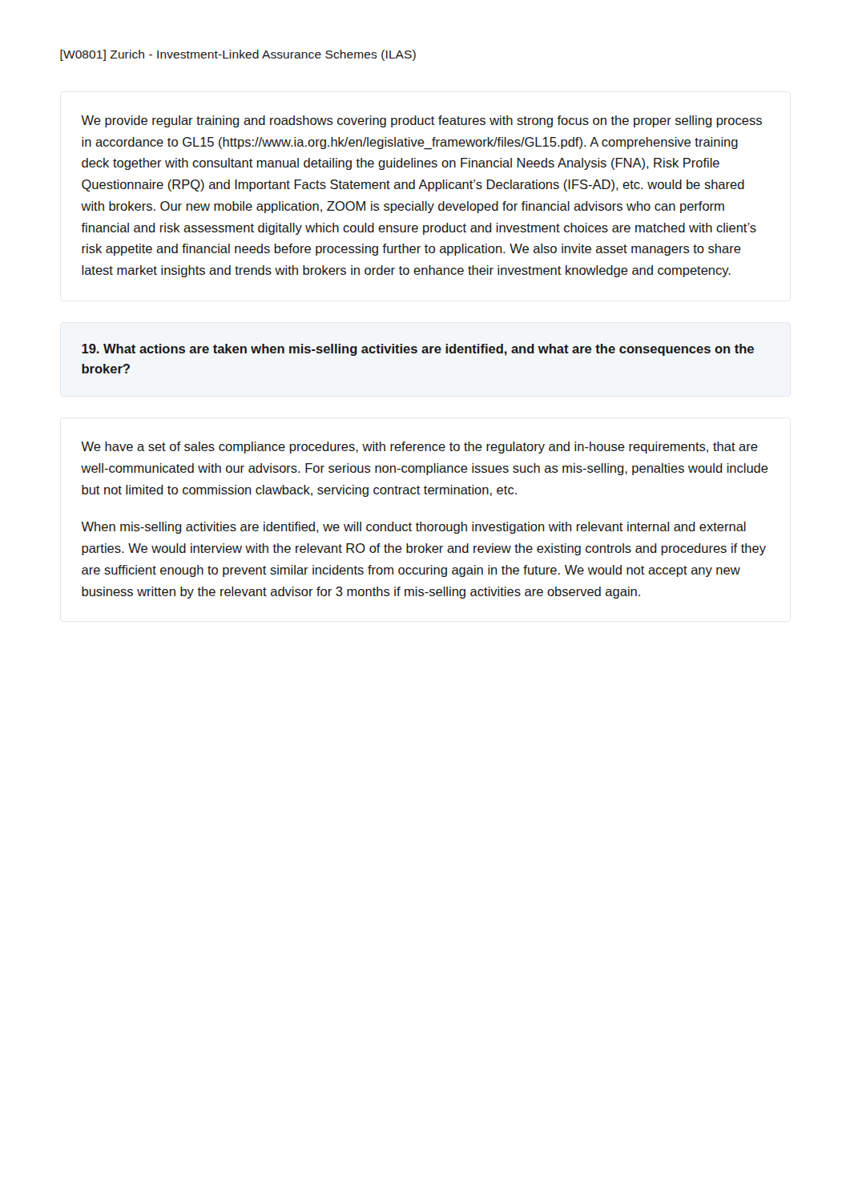[W0801] Zurich - Investment-Linked Assurance Schemes (ILAS)
We provide regular training and roadshows covering product features with strong focus on the proper selling process in accordance to GL15 (https://www.ia.org.hk/en/legislative_framework/files/GL15.pdf). A comprehensive training deck together with consultant manual detailing the guidelines on Financial Needs Analysis (FNA), Risk Profile Questionnaire (RPQ) and Important Facts Statement and Applicant’s Declarations (IFS-AD), etc. would be shared with brokers. Our new mobile application, ZOOM is specially developed for financial advisors who can perform financial and risk assessment digitally which could ensure product and investment choices are matched with client’s risk appetite and financial needs before processing further to application. We also invite asset managers to share latest market insights and trends with brokers in order to enhance their investment knowledge and competency.
19. What actions are taken when mis-selling activities are identified, and what are the consequences on the broker?
We have a set of sales compliance procedures, with reference to the regulatory and in-house requirements, that are well-communicated with our advisors. For serious non-compliance issues such as mis-selling, penalties would include but not limited to commission clawback, servicing contract termination, etc.
When mis-selling activities are identified, we will conduct thorough investigation with relevant internal and external parties. We would interview with the relevant RO of the broker and review the existing controls and procedures if they are sufficient enough to prevent similar incidents from occuring again in the future. We would not accept any new business written by the relevant advisor for 3 months if mis-selling activities are observed again.